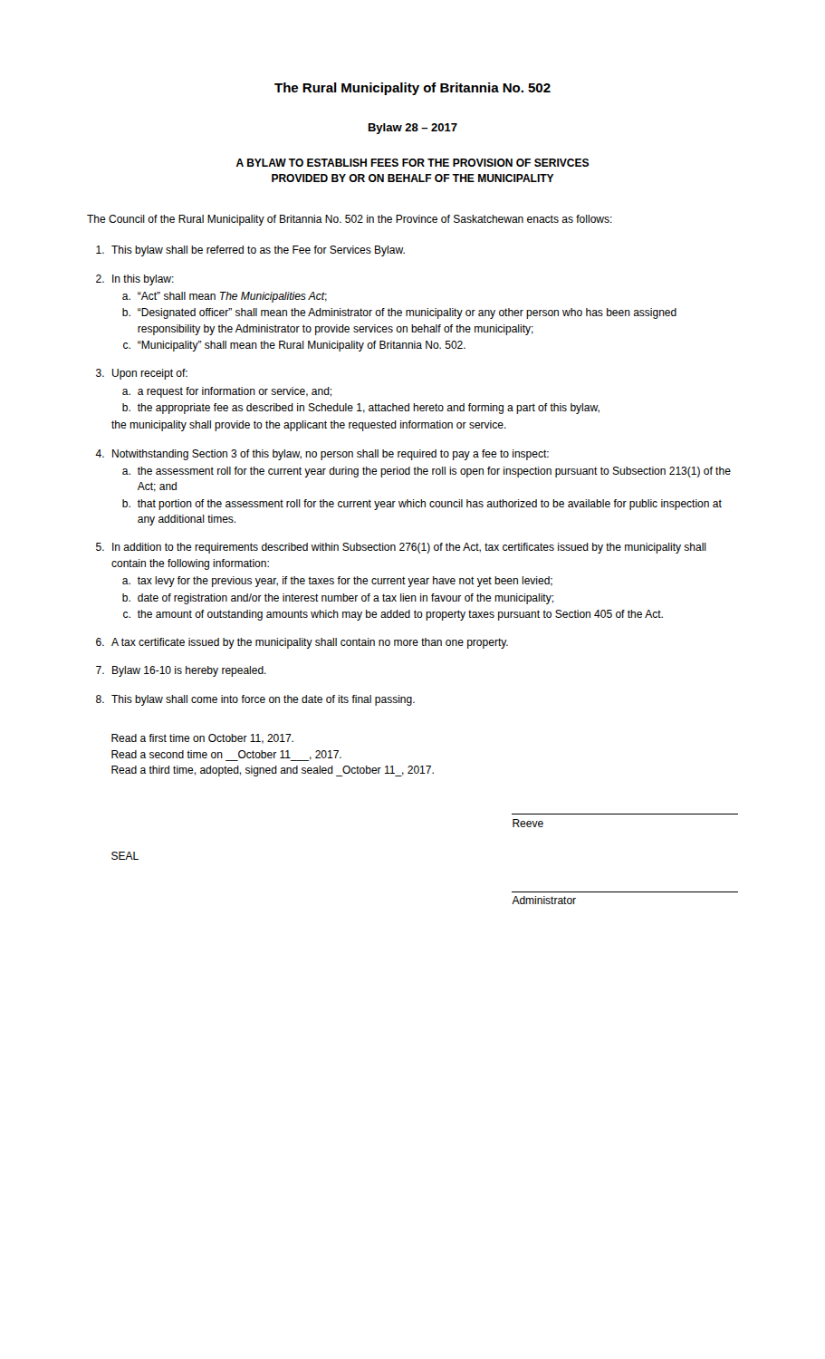The Rural Municipality of Britannia No. 502
Bylaw 28 – 2017
A BYLAW TO ESTABLISH FEES FOR THE PROVISION OF SERIVCES
PROVIDED BY OR ON BEHALF OF THE MUNICIPALITY
The Council of the Rural Municipality of Britannia No. 502 in the Province of Saskatchewan enacts as follows:
This bylaw shall be referred to as the Fee for Services Bylaw.
In this bylaw:
“Act” shall mean The Municipalities Act;
“Designated officer” shall mean the Administrator of the municipality or any other person who has been assigned responsibility by the Administrator to provide services on behalf of the municipality;
“Municipality” shall mean the Rural Municipality of Britannia No. 502.
Upon receipt of:
a request for information or service, and;
the appropriate fee as described in Schedule 1, attached hereto and forming a part of this bylaw,
the municipality shall provide to the applicant the requested information or service.
Notwithstanding Section 3 of this bylaw, no person shall be required to pay a fee to inspect:
the assessment roll for the current year during the period the roll is open for inspection pursuant to Subsection 213(1) of the Act; and
that portion of the assessment roll for the current year which council has authorized to be available for public inspection at any additional times.
In addition to the requirements described within Subsection 276(1) of the Act, tax certificates issued by the municipality shall contain the following information:
tax levy for the previous year, if the taxes for the current year have not yet been levied;
date of registration and/or the interest number of a tax lien in favour of the municipality;
the amount of outstanding amounts which may be added to property taxes pursuant to Section 405 of the Act.
A tax certificate issued by the municipality shall contain no more than one property.
Bylaw 16-10 is hereby repealed.
This bylaw shall come into force on the date of its final passing.
Read a first time on October 11, 2017.
Read a second time on __October 11___, 2017.
Read a third time, adopted, signed and sealed _October 11_, 2017.
Reeve
SEAL
Administrator